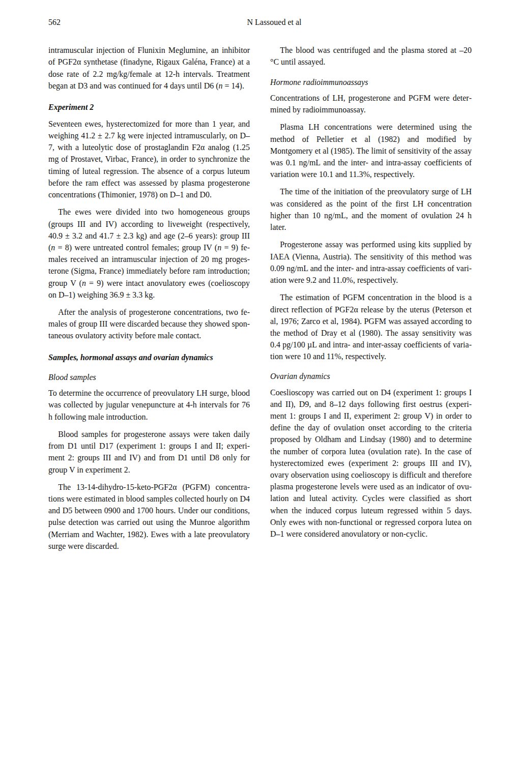562 N Lassoued et al
intramuscular injection of Flunixin Meglumine, an inhibitor of PGF2α synthetase (finadyne, Rigaux Galéna, France) at a dose rate of 2.2 mg/kg/female at 12-h intervals. Treatment began at D3 and was continued for 4 days until D6 (n = 14).
Experiment 2
Seventeen ewes, hysterectomized for more than 1 year, and weighing 41.2 ± 2.7 kg were injected intramuscularly, on D–7, with a luteolytic dose of prostaglandin F2α analog (1.25 mg of Prostavet, Virbac, France), in order to synchronize the timing of luteal regression. The absence of a corpus luteum before the ram effect was assessed by plasma progesterone concentrations (Thimonier, 1978) on D–1 and D0.
The ewes were divided into two homogeneous groups (groups III and IV) according to liveweight (respectively, 40.9 ± 3.2 and 41.7 ± 2.3 kg) and age (2–6 years): group III (n = 8) were untreated control females; group IV (n = 9) females received an intramuscular injection of 20 mg progesterone (Sigma, France) immediately before ram introduction; group V (n = 9) were intact anovulatory ewes (coelioscopy on D–1) weighing 36.9 ± 3.3 kg.
After the analysis of progesterone concentrations, two females of group III were discarded because they showed spontaneous ovulatory activity before male contact.
Samples, hormonal assays and ovarian dynamics
Blood samples
To determine the occurrence of preovulatory LH surge, blood was collected by jugular venepuncture at 4-h intervals for 76 h following male introduction.
Blood samples for progesterone assays were taken daily from D1 until D17 (experiment 1: groups I and II; experiment 2: groups III and IV) and from D1 until D8 only for group V in experiment 2.
The 13-14-dihydro-15-keto-PGF2α (PGFM) concentrations were estimated in blood samples collected hourly on D4 and D5 between 0900 and 1700 hours. Under our conditions, pulse detection was carried out using the Munroe algorithm (Merriam and Wachter, 1982). Ewes with a late preovulatory surge were discarded.
The blood was centrifuged and the plasma stored at –20 °C until assayed.
Hormone radioimmunoassays
Concentrations of LH, progesterone and PGFM were determined by radioimmunoassay.
Plasma LH concentrations were determined using the method of Pelletier et al (1982) and modified by Montgomery et al (1985). The limit of sensitivity of the assay was 0.1 ng/mL and the inter- and intra-assay coefficients of variation were 10.1 and 11.3%, respectively.
The time of the initiation of the preovulatory surge of LH was considered as the point of the first LH concentration higher than 10 ng/mL, and the moment of ovulation 24 h later.
Progesterone assay was performed using kits supplied by IAEA (Vienna, Austria). The sensitivity of this method was 0.09 ng/mL and the inter- and intra-assay coefficients of variation were 9.2 and 11.0%, respectively.
The estimation of PGFM concentration in the blood is a direct reflection of PGF2α release by the uterus (Peterson et al, 1976; Zarco et al, 1984). PGFM was assayed according to the method of Dray et al (1980). The assay sensitivity was 0.4 pg/100 µL and intra- and inter-assay coefficients of variation were 10 and 11%, respectively.
Ovarian dynamics
Coeslioscopy was carried out on D4 (experiment 1: groups I and II), D9, and 8–12 days following first oestrus (experiment 1: groups I and II, experiment 2: group V) in order to define the day of ovulation onset according to the criteria proposed by Oldham and Lindsay (1980) and to determine the number of corpora lutea (ovulation rate). In the case of hysterectomized ewes (experiment 2: groups III and IV), ovary observation using coelioscopy is difficult and therefore plasma progesterone levels were used as an indicator of ovulation and luteal activity. Cycles were classified as short when the induced corpus luteum regressed within 5 days. Only ewes with non-functional or regressed corpora lutea on D–1 were considered anovulatory or non-cyclic.